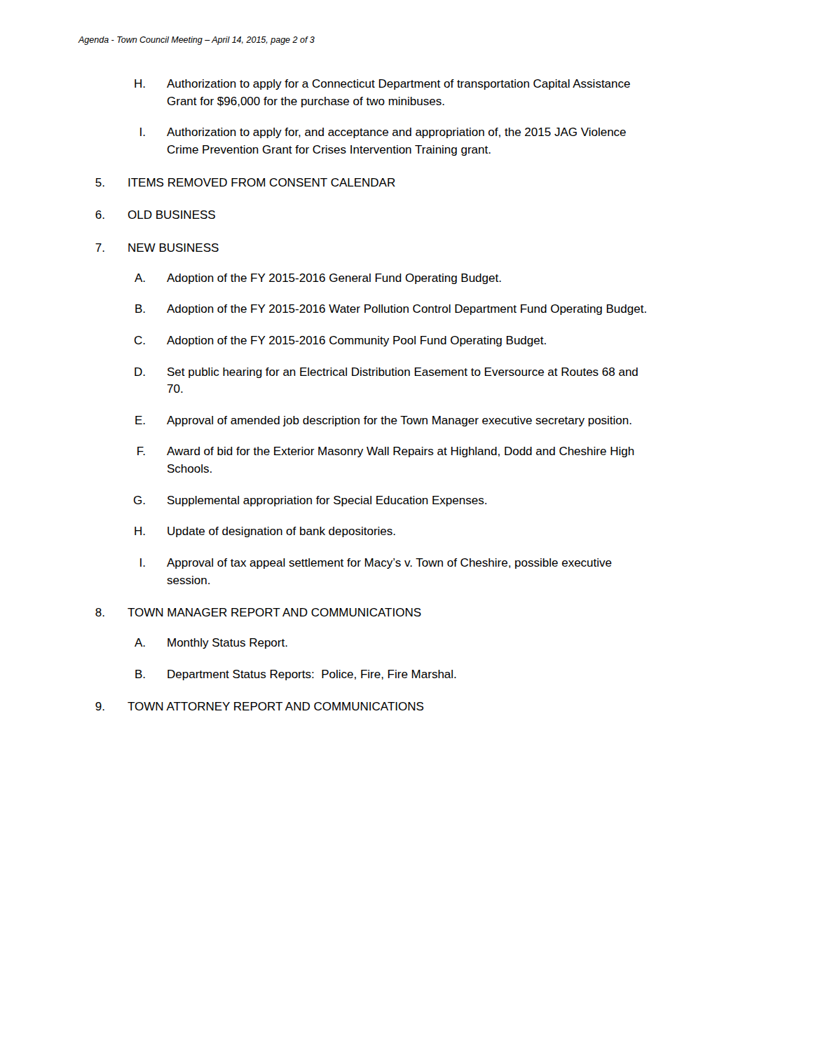Agenda - Town Council Meeting – April 14, 2015, page 2 of 3
H. Authorization to apply for a Connecticut Department of transportation Capital Assistance Grant for $96,000 for the purchase of two minibuses.
I. Authorization to apply for, and acceptance and appropriation of, the 2015 JAG Violence Crime Prevention Grant for Crises Intervention Training grant.
5. Items removed from consent calendar
6. Old business
7. New business
A. Adoption of the FY 2015-2016 General Fund Operating Budget.
B. Adoption of the FY 2015-2016 Water Pollution Control Department Fund Operating Budget.
C. Adoption of the FY 2015-2016 Community Pool Fund Operating Budget.
D. Set public hearing for an Electrical Distribution Easement to Eversource at Routes 68 and 70.
E. Approval of amended job description for the Town Manager executive secretary position.
F. Award of bid for the Exterior Masonry Wall Repairs at Highland, Dodd and Cheshire High Schools.
G. Supplemental appropriation for Special Education Expenses.
H. Update of designation of bank depositories.
I. Approval of tax appeal settlement for Macy’s v. Town of Cheshire, possible executive session.
8. Town manager report and communications
A. Monthly Status Report.
B. Department Status Reports: Police, Fire, Fire Marshal.
9. Town attorney report and communications